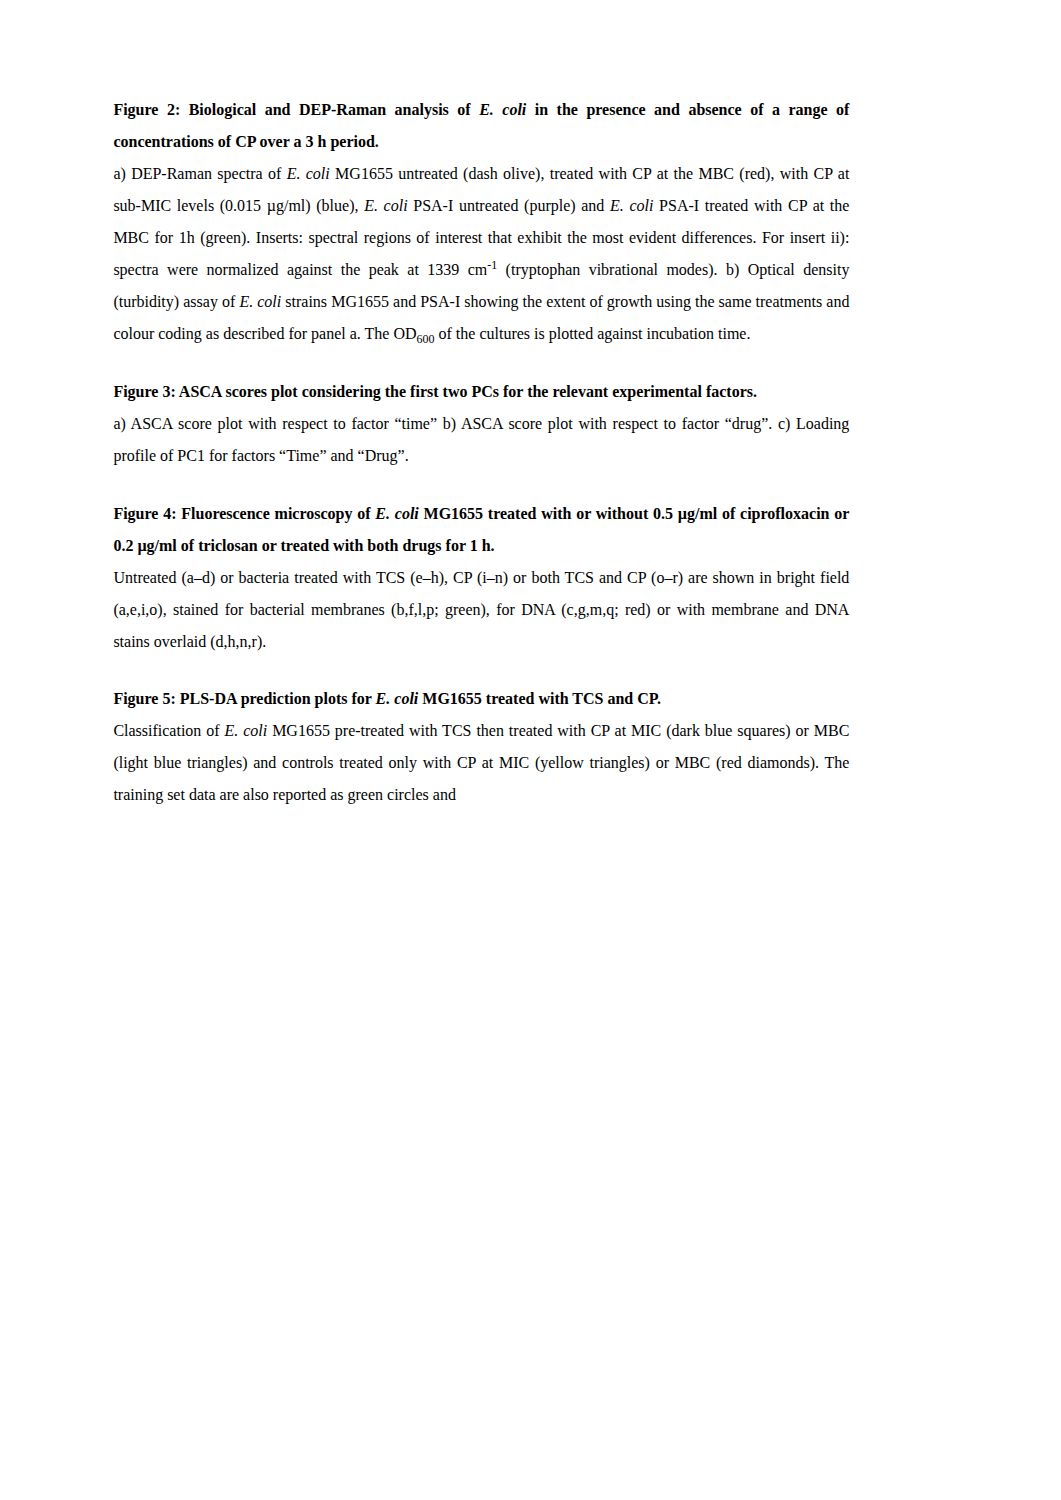Figure 2: Biological and DEP-Raman analysis of E. coli in the presence and absence of a range of concentrations of CP over a 3 h period.
a) DEP-Raman spectra of E. coli MG1655 untreated (dash olive), treated with CP at the MBC (red), with CP at sub-MIC levels (0.015 µg/ml) (blue), E. coli PSA-I untreated (purple) and E. coli PSA-I treated with CP at the MBC for 1h (green). Inserts: spectral regions of interest that exhibit the most evident differences. For insert ii): spectra were normalized against the peak at 1339 cm-1 (tryptophan vibrational modes). b) Optical density (turbidity) assay of E. coli strains MG1655 and PSA-I showing the extent of growth using the same treatments and colour coding as described for panel a. The OD600 of the cultures is plotted against incubation time.
Figure 3: ASCA scores plot considering the first two PCs for the relevant experimental factors.
a) ASCA score plot with respect to factor “time” b) ASCA score plot with respect to factor “drug”. c) Loading profile of PC1 for factors “Time” and “Drug”.
Figure 4: Fluorescence microscopy of E. coli MG1655 treated with or without 0.5 µg/ml of ciprofloxacin or 0.2 µg/ml of triclosan or treated with both drugs for 1 h.
Untreated (a–d) or bacteria treated with TCS (e–h), CP (i–n) or both TCS and CP (o–r) are shown in bright field (a,e,i,o), stained for bacterial membranes (b,f,l,p; green), for DNA (c,g,m,q; red) or with membrane and DNA stains overlaid (d,h,n,r).
Figure 5: PLS-DA prediction plots for E. coli MG1655 treated with TCS and CP.
Classification of E. coli MG1655 pre-treated with TCS then treated with CP at MIC (dark blue squares) or MBC (light blue triangles) and controls treated only with CP at MIC (yellow triangles) or MBC (red diamonds). The training set data are also reported as green circles and